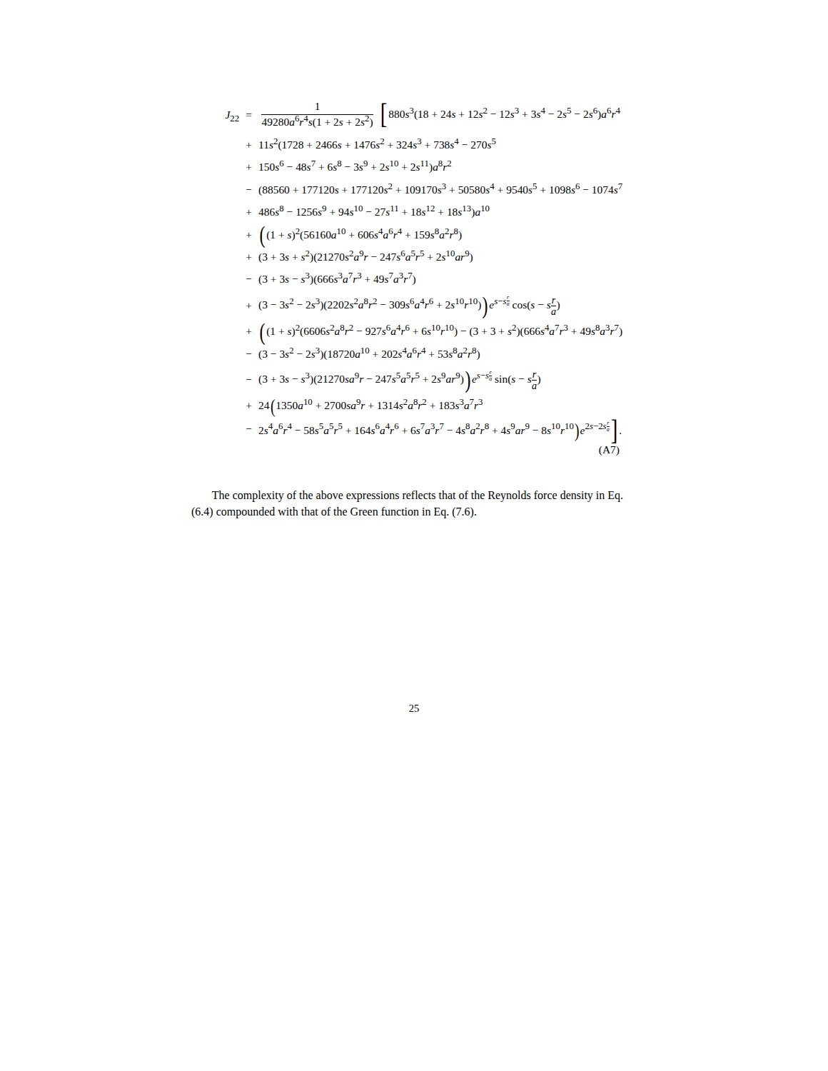| J 22 | = | 1 49280 a 6 r 4 s (1 + 2 s + 2 s 2 ) [ 880 s 3 (18 + 24 s + 12 s 2 − 12 s 3 + 3 s 4 − 2 s 5 − 2 s 6 ) a 6 r 4 |
| | + | 11 s 2 (1728 + 2466 s + 1476 s 2 + 324 s 3 + 738 s 4 − 270 s 5 |
| | + | 150 s 6 − 48 s 7 + 6 s 8 − 3 s 9 + 2 s 10 + 2 s 11 ) a 8 r 2 |
| | − | (88560 + 177120 s + 177120 s 2 + 109170 s 3 + 50580 s 4 + 9540 s 5 + 1098 s 6 − 1074 s 7 |
| | + | 486 s 8 − 1256 s 9 + 94 s 10 − 27 s 11 + 18 s 12 + 18 s 13 ) a 10 |
| | + | ( (1 + s ) 2 (56160 a 10 + 606 s 4 a 6 r 4 + 159 s 8 a 2 r 8 ) |
| | + | (3 + 3 s + s 2 )(21270 s 2 a 9 r − 247 s 6 a 5 r 5 + 2 s 10 ar 9 ) |
| | − | (3 + 3 s − s 3 )(666 s 3 a 7 r 3 + 49 s 7 a 3 r 7 ) |
| | + | (3 − 3 s 2 − 2 s 3 )(2202 s 2 a 8 r 2 − 309 s 6 a 4 r 6 + 2 s 10 r 10 ) ) e s − s r a cos ( s − s r a ) |
| | + | ( (1 + s ) 2 (6606 s 2 a 8 r 2 − 927 s 6 a 4 r 6 + 6 s 10 r 10 ) − (3 + 3 + s 2 )(666 s 4 a 7 r 3 + 49 s 8 a 3 r 7 ) |
| | − | (3 − 3 s 2 − 2 s 3 )(18720 a 10 + 202 s 4 a 6 r 4 + 53 s 8 a 2 r 8 ) |
| | − | (3 + 3 s − s 3 )(21270 sa 9 r − 247 s 5 a 5 r 5 + 2 s 9 ar 9 ) ) e s − s r a sin ( s − s r a ) |
| | + | 24 ( 1350 a 10 + 2700 sa 9 r + 1314 s 2 a 8 r 2 + 183 s 3 a 7 r 3 |
| | − | 2 s 4 a 6 r 4 − 58 s 5 a 5 r 5 + 164 s 6 a 4 r 6 + 6 s 7 a 3 r 7 − 4 s 8 a 2 r 8 + 4 s 9 ar 9 − 8 s 10 r 10 ) e 2 s −2 s r a ] . |
(A7)
The complexity of the above expressions reflects that of the Reynolds force density in Eq. (6.4) compounded with that of the Green function in Eq. (7.6).
25